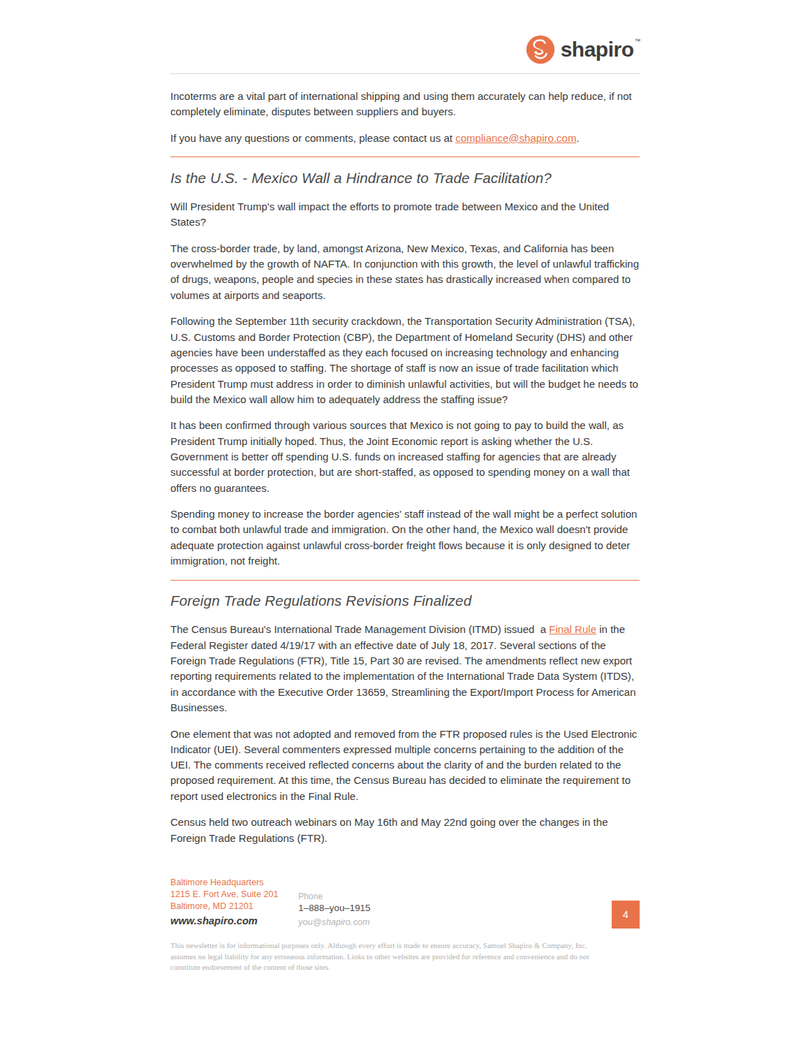shapiro™
Incoterms are a vital part of international shipping and using them accurately can help reduce, if not completely eliminate, disputes between suppliers and buyers.
If you have any questions or comments, please contact us at compliance@shapiro.com.
Is the U.S. - Mexico Wall a Hindrance to Trade Facilitation?
Will President Trump's wall impact the efforts to promote trade between Mexico and the United States?
The cross-border trade, by land, amongst Arizona, New Mexico, Texas, and California has been overwhelmed by the growth of NAFTA. In conjunction with this growth, the level of unlawful trafficking of drugs, weapons, people and species in these states has drastically increased when compared to volumes at airports and seaports.
Following the September 11th security crackdown, the Transportation Security Administration (TSA), U.S. Customs and Border Protection (CBP), the Department of Homeland Security (DHS) and other agencies have been understaffed as they each focused on increasing technology and enhancing processes as opposed to staffing. The shortage of staff is now an issue of trade facilitation which President Trump must address in order to diminish unlawful activities, but will the budget he needs to build the Mexico wall allow him to adequately address the staffing issue?
It has been confirmed through various sources that Mexico is not going to pay to build the wall, as President Trump initially hoped. Thus, the Joint Economic report is asking whether the U.S. Government is better off spending U.S. funds on increased staffing for agencies that are already successful at border protection, but are short-staffed, as opposed to spending money on a wall that offers no guarantees.
Spending money to increase the border agencies' staff instead of the wall might be a perfect solution to combat both unlawful trade and immigration. On the other hand, the Mexico wall doesn't provide adequate protection against unlawful cross-border freight flows because it is only designed to deter immigration, not freight.
Foreign Trade Regulations Revisions Finalized
The Census Bureau's International Trade Management Division (ITMD) issued a Final Rule in the Federal Register dated 4/19/17 with an effective date of July 18, 2017. Several sections of the Foreign Trade Regulations (FTR), Title 15, Part 30 are revised. The amendments reflect new export reporting requirements related to the implementation of the International Trade Data System (ITDS), in accordance with the Executive Order 13659, Streamlining the Export/Import Process for American Businesses.
One element that was not adopted and removed from the FTR proposed rules is the Used Electronic Indicator (UEI). Several commenters expressed multiple concerns pertaining to the addition of the UEI. The comments received reflected concerns about the clarity of and the burden related to the proposed requirement. At this time, the Census Bureau has decided to eliminate the requirement to report used electronics in the Final Rule.
Census held two outreach webinars on May 16th and May 22nd going over the changes in the Foreign Trade Regulations (FTR).
Baltimore Headquarters
1215 E. Fort Ave, Suite 201
Baltimore, MD 21201
www.shapiro.com
Phone
1–888–you–1915
you@shapiro.com
4
This newsletter is for informational purposes only. Although every effort is made to ensure accuracy, Samuel Shapiro & Company, Inc. assumes no legal liability for any erroneous information. Links to other websites are provided for reference and convenience and do not constitute endorsement of the content of those sites.